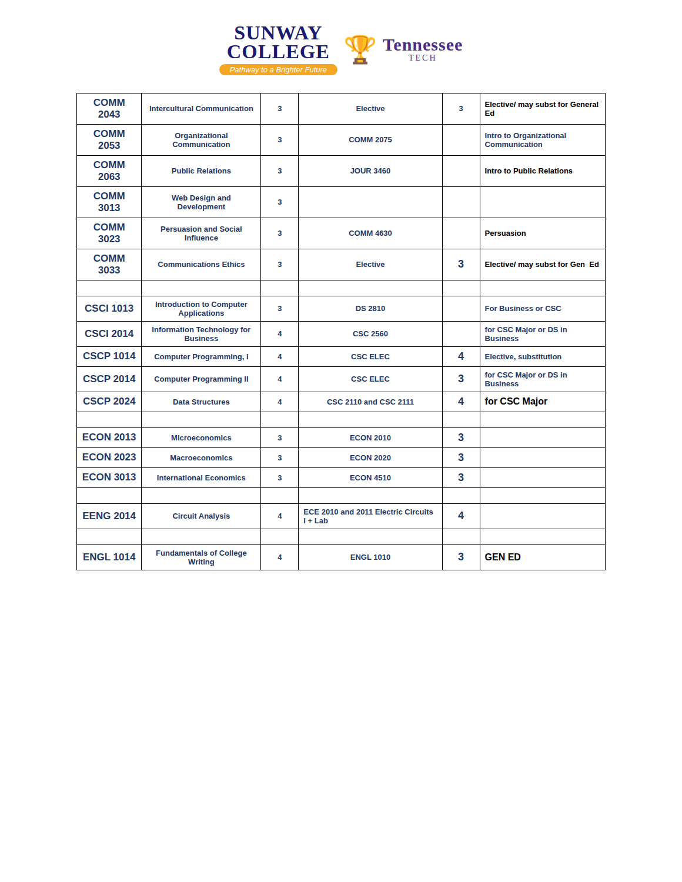SUNWAY
COLLEGE
Pathway to a Brighter Future
🏆
Tennessee
TECH
| COMM 2043 | Intercultural Communication | 3 | Elective | 3 | Elective/ may subst for General Ed |
| COMM 2053 | Organizational Communication | 3 | COMM 2075 | | Intro to Organizational Communication |
| COMM 2063 | Public Relations | 3 | JOUR 3460 | | Intro to Public Relations |
| COMM 3013 | Web Design and Development | 3 | | | |
| COMM 3023 | Persuasion and Social Influence | 3 | COMM 4630 | | Persuasion |
| COMM 3033 | Communications Ethics | 3 | Elective | 3 | Elective/ may subst for Gen Ed |
| CSCI 1013 | Introduction to Computer Applications | 3 | DS 2810 | | For Business or CSC |
| CSCI 2014 | Information Technology for Business | 4 | CSC 2560 | | for CSC Major or DS in Business |
| CSCP 1014 | Computer Programming, I | 4 | CSC ELEC | 4 | Elective, substitution |
| CSCP 2014 | Computer Programming II | 4 | CSC ELEC | 3 | for CSC Major or DS in Business |
| CSCP 2024 | Data Structures | 4 | CSC 2110 and CSC 2111 | 4 | for CSC Major |
| ECON 2013 | Microeconomics | 3 | ECON 2010 | 3 | |
| ECON 2023 | Macroeconomics | 3 | ECON 2020 | 3 | |
| ECON 3013 | International Economics | 3 | ECON 4510 | 3 | |
| EENG 2014 | Circuit Analysis | 4 | ECE 2010 and 2011 Electric Circuits I + Lab | 4 | |
| ENGL 1014 | Fundamentals of College Writing | 4 | ENGL 1010 | 3 | GEN ED |